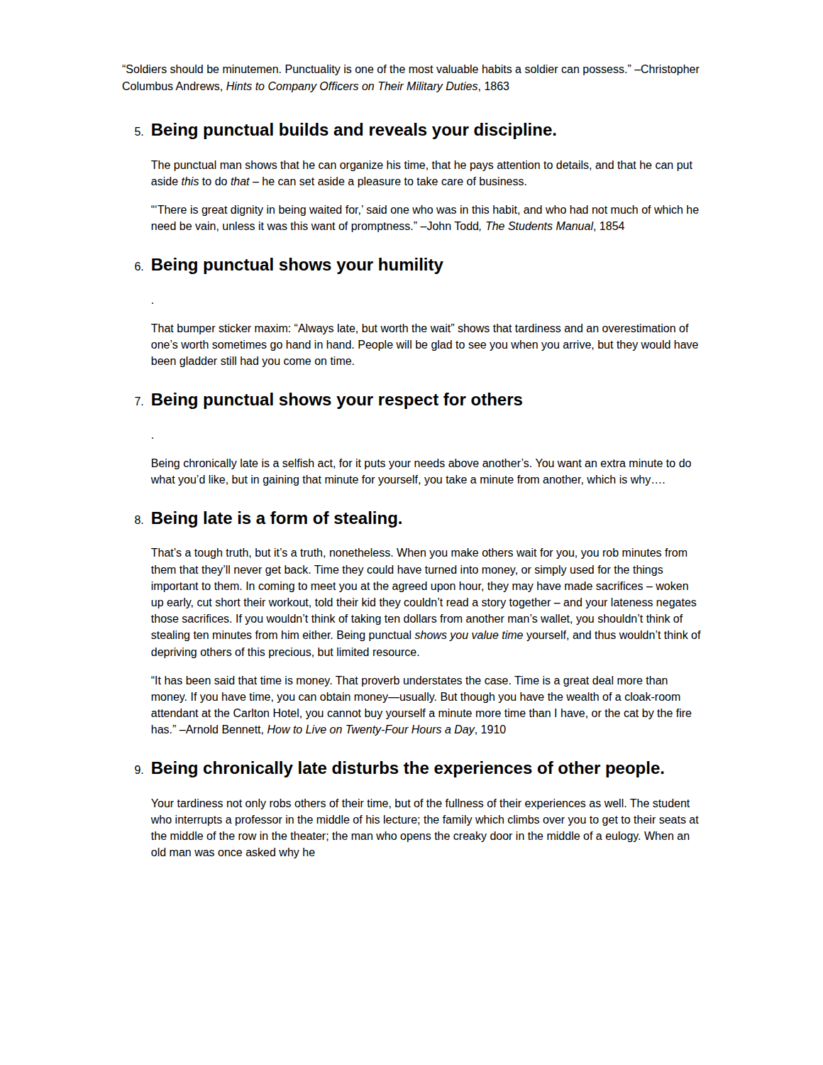“Soldiers should be minutemen. Punctuality is one of the most valuable habits a soldier can possess.” –Christopher Columbus Andrews, Hints to Company Officers on Their Military Duties, 1863
Being punctual builds and reveals your discipline.
The punctual man shows that he can organize his time, that he pays attention to details, and that he can put aside this to do that – he can set aside a pleasure to take care of business.
“‘There is great dignity in being waited for,’ said one who was in this habit, and who had not much of which he need be vain, unless it was this want of promptness.” –John Todd, The Students Manual, 1854
Being punctual shows your humility
.
That bumper sticker maxim: “Always late, but worth the wait” shows that tardiness and an overestimation of one’s worth sometimes go hand in hand. People will be glad to see you when you arrive, but they would have been gladder still had you come on time.
Being punctual shows your respect for others
.
Being chronically late is a selfish act, for it puts your needs above another’s. You want an extra minute to do what you’d like, but in gaining that minute for yourself, you take a minute from another, which is why….
Being late is a form of stealing.
That’s a tough truth, but it’s a truth, nonetheless. When you make others wait for you, you rob minutes from them that they’ll never get back. Time they could have turned into money, or simply used for the things important to them. In coming to meet you at the agreed upon hour, they may have made sacrifices – woken up early, cut short their workout, told their kid they couldn’t read a story together – and your lateness negates those sacrifices. If you wouldn’t think of taking ten dollars from another man’s wallet, you shouldn’t think of stealing ten minutes from him either. Being punctual shows you value time yourself, and thus wouldn’t think of depriving others of this precious, but limited resource.
“It has been said that time is money. That proverb understates the case. Time is a great deal more than money. If you have time, you can obtain money—usually. But though you have the wealth of a cloak-room attendant at the Carlton Hotel, you cannot buy yourself a minute more time than I have, or the cat by the fire has.” –Arnold Bennett, How to Live on Twenty-Four Hours a Day, 1910
Being chronically late disturbs the experiences of other people.
Your tardiness not only robs others of their time, but of the fullness of their experiences as well. The student who interrupts a professor in the middle of his lecture; the family which climbs over you to get to their seats at the middle of the row in the theater; the man who opens the creaky door in the middle of a eulogy. When an old man was once asked why he